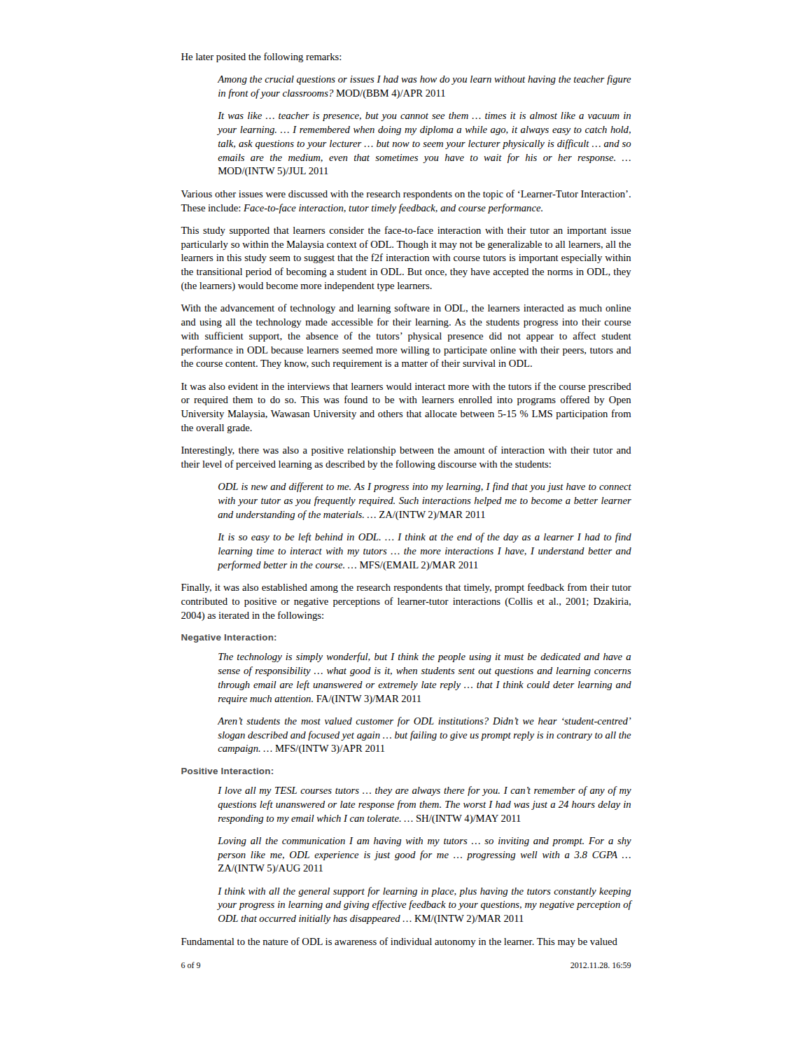He later posited the following remarks:
Among the crucial questions or issues I had was how do you learn without having the teacher figure in front of your classrooms? MOD/(BBM 4)/APR 2011
It was like … teacher is presence, but you cannot see them … times it is almost like a vacuum in your learning. … I remembered when doing my diploma a while ago, it always easy to catch hold, talk, ask questions to your lecturer … but now to seem your lecturer physically is difficult … and so emails are the medium, even that sometimes you have to wait for his or her response. … MOD/(INTW 5)/JUL 2011
Various other issues were discussed with the research respondents on the topic of ‘Learner-Tutor Interaction’. These include: Face-to-face interaction, tutor timely feedback, and course performance.
This study supported that learners consider the face-to-face interaction with their tutor an important issue particularly so within the Malaysia context of ODL. Though it may not be generalizable to all learners, all the learners in this study seem to suggest that the f2f interaction with course tutors is important especially within the transitional period of becoming a student in ODL. But once, they have accepted the norms in ODL, they (the learners) would become more independent type learners.
With the advancement of technology and learning software in ODL, the learners interacted as much online and using all the technology made accessible for their learning. As the students progress into their course with sufficient support, the absence of the tutors’ physical presence did not appear to affect student performance in ODL because learners seemed more willing to participate online with their peers, tutors and the course content. They know, such requirement is a matter of their survival in ODL.
It was also evident in the interviews that learners would interact more with the tutors if the course prescribed or required them to do so. This was found to be with learners enrolled into programs offered by Open University Malaysia, Wawasan University and others that allocate between 5-15 % LMS participation from the overall grade.
Interestingly, there was also a positive relationship between the amount of interaction with their tutor and their level of perceived learning as described by the following discourse with the students:
ODL is new and different to me. As I progress into my learning, I find that you just have to connect with your tutor as you frequently required. Such interactions helped me to become a better learner and understanding of the materials. … ZA/(INTW 2)/MAR 2011
It is so easy to be left behind in ODL. … I think at the end of the day as a learner I had to find learning time to interact with my tutors … the more interactions I have, I understand better and performed better in the course. … MFS/(EMAIL 2)/MAR 2011
Finally, it was also established among the research respondents that timely, prompt feedback from their tutor contributed to positive or negative perceptions of learner-tutor interactions (Collis et al., 2001; Dzakiria, 2004) as iterated in the followings:
Negative Interaction:
The technology is simply wonderful, but I think the people using it must be dedicated and have a sense of responsibility … what good is it, when students sent out questions and learning concerns through email are left unanswered or extremely late reply … that I think could deter learning and require much attention. FA/(INTW 3)/MAR 2011
Aren’t students the most valued customer for ODL institutions? Didn’t we hear ‘student-centred’ slogan described and focused yet again … but failing to give us prompt reply is in contrary to all the campaign. … MFS/(INTW 3)/APR 2011
Positive Interaction:
I love all my TESL courses tutors … they are always there for you. I can’t remember of any of my questions left unanswered or late response from them. The worst I had was just a 24 hours delay in responding to my email which I can tolerate. … SH/(INTW 4)/MAY 2011
Loving all the communication I am having with my tutors … so inviting and prompt. For a shy person like me, ODL experience is just good for me … progressing well with a 3.8 CGPA … ZA/(INTW 5)/AUG 2011
I think with all the general support for learning in place, plus having the tutors constantly keeping your progress in learning and giving effective feedback to your questions, my negative perception of ODL that occurred initially has disappeared … KM/(INTW 2)/MAR 2011
Fundamental to the nature of ODL is awareness of individual autonomy in the learner. This may be valued
6 of 9 2012.11.28. 16:59